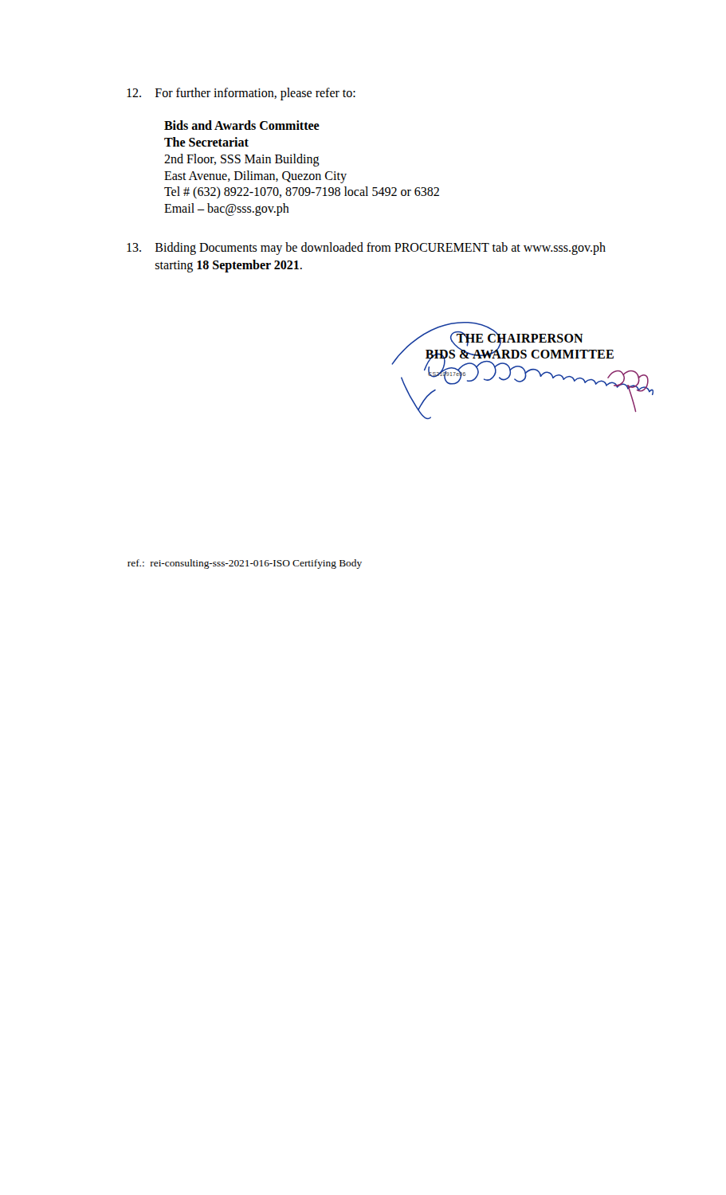12.
For further information, please refer to:
Bids and Awards Committee
The Secretariat
2nd Floor, SSS Main Building
East Avenue, Diliman, Quezon City
Tel # (632) 8922-1070, 8709-7198 local 5492 or 6382
Email – bac@sss.gov.ph
13.
Bidding Documents may be downloaded from PROCUREMENT tab at www.sss.gov.ph starting 18 September 2021.
CS210917e06
THE CHAIRPERSON
BIDS & AWARDS COMMITTEE
ref.: rei-consulting-sss-2021-016-ISO Certifying Body